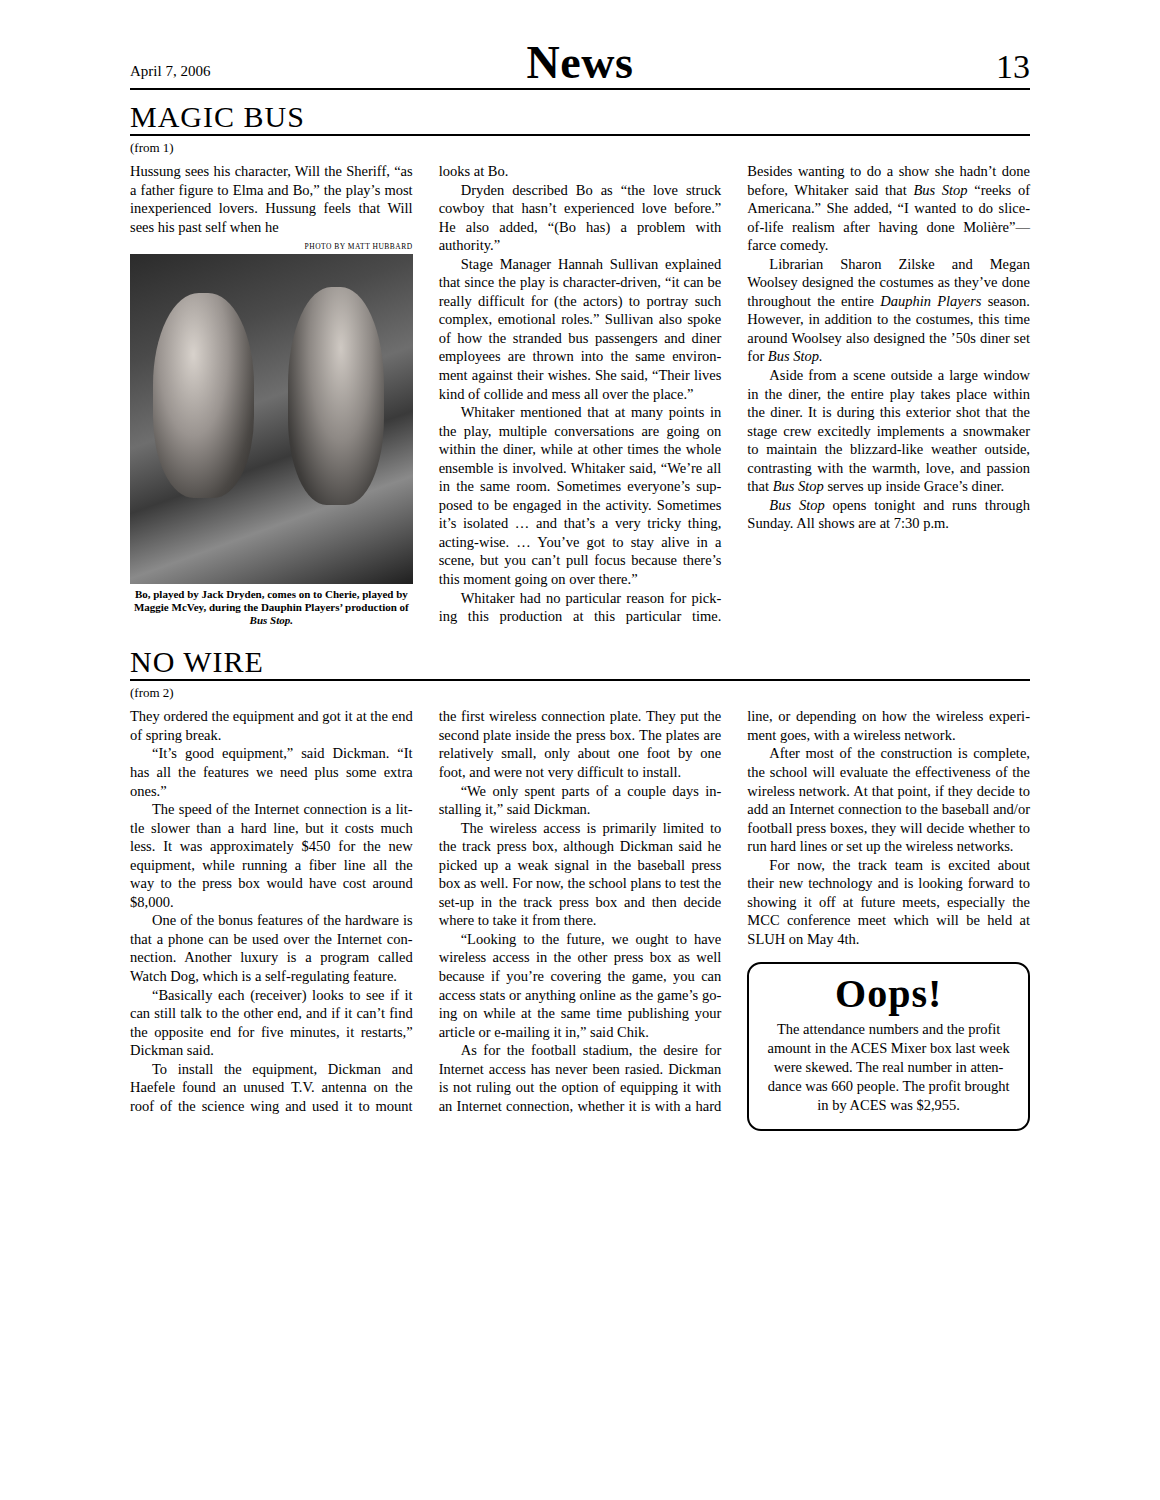April 7, 2006
News
13
MAGIC BUS
(from 1)
Hussung sees his character, Will the Sheriff, “as a father figure to Elma and Bo,” the play’s most inexperienced lovers. Hussung feels that Will sees his past self when he
Photo by Matt Hubbard
Bo, played by Jack Dryden, comes on to Cherie, played by Maggie McVey, during the Dauphin Players’ production of Bus Stop.
looks at Bo.
Dryden described Bo as “the love struck cowboy that hasn’t experienced love before.” He also added, “(Bo has) a problem with authority.”
Stage Manager Hannah Sullivan explained that since the play is character-driven, “it can be really difficult for (the actors) to portray such complex, emotional roles.” Sullivan also spoke of how the stranded bus passengers and diner employees are thrown into the same environment against their wishes. She said, “Their lives kind of collide and mess all over the place.”
Whitaker mentioned that at many points in the play, multiple conversations are going on within the diner, while at other times the whole ensemble is involved. Whitaker said, “We’re all in the same room. Sometimes everyone’s supposed to be engaged in the activity. Sometimes it’s isolated … and that’s a very tricky thing, acting-wise. … You’ve got to stay alive in a scene, but you can’t pull focus because there’s this moment going on over there.”
Whitaker had no particular reason for picking this production at this particular time. Besides wanting to do a show she hadn’t done before, Whitaker said that Bus Stop “reeks of Americana.” She added, “I wanted to do slice-of-life realism after having done Molière”—farce comedy.
Librarian Sharon Zilske and Megan Woolsey designed the costumes as they’ve done throughout the entire Dauphin Players season. However, in addition to the costumes, this time around Woolsey also designed the ’50s diner set for Bus Stop.
Aside from a scene outside a large window in the diner, the entire play takes place within the diner. It is during this exterior shot that the stage crew excitedly implements a snowmaker to maintain the blizzard-like weather outside, contrasting with the warmth, love, and passion that Bus Stop serves up inside Grace’s diner.
Bus Stop opens tonight and runs through Sunday. All shows are at 7:30 p.m.
NO WIRE
(from 2)
They ordered the equipment and got it at the end of spring break.
“It’s good equipment,” said Dickman. “It has all the features we need plus some extra ones.”
The speed of the Internet connection is a little slower than a hard line, but it costs much less. It was approximately $450 for the new equipment, while running a fiber line all the way to the press box would have cost around $8,000.
One of the bonus features of the hardware is that a phone can be used over the Internet connection. Another luxury is a program called Watch Dog, which is a self-regulating feature.
“Basically each (receiver) looks to see if it can still talk to the other end, and if it can’t find the opposite end for five minutes, it restarts,” Dickman said.
To install the equipment, Dickman and Haefele found an unused T.V. antenna on the roof of the science wing and used it to mount the first wireless connection plate. They put the second plate inside the press box. The plates are relatively small, only about one foot by one foot, and were not very difficult to install.
“We only spent parts of a couple days installing it,” said Dickman.
The wireless access is primarily limited to the track press box, although Dickman said he picked up a weak signal in the baseball press box as well. For now, the school plans to test the set-up in the track press box and then decide where to take it from there.
“Looking to the future, we ought to have wireless access in the other press box as well because if you’re covering the game, you can access stats or anything online as the game’s going on while at the same time publishing your article or e-mailing it in,” said Chik.
As for the football stadium, the desire for Internet access has never been rasied. Dickman is not ruling out the option of equipping it with an Internet connection, whether it is with a hard line, or depending on how the wireless experiment goes, with a wireless network.
After most of the construction is complete, the school will evaluate the effectiveness of the wireless network. At that point, if they decide to add an Internet connection to the baseball and/or football press boxes, they will decide whether to run hard lines or set up the wireless networks.
For now, the track team is excited about their new technology and is looking forward to showing it off at future meets, especially the MCC conference meet which will be held at SLUH on May 4th.
Oops!
The attendance numbers and the profit amount in the ACES Mixer box last week were skewed. The real number in attendance was 660 people. The profit brought in by ACES was $2,955.